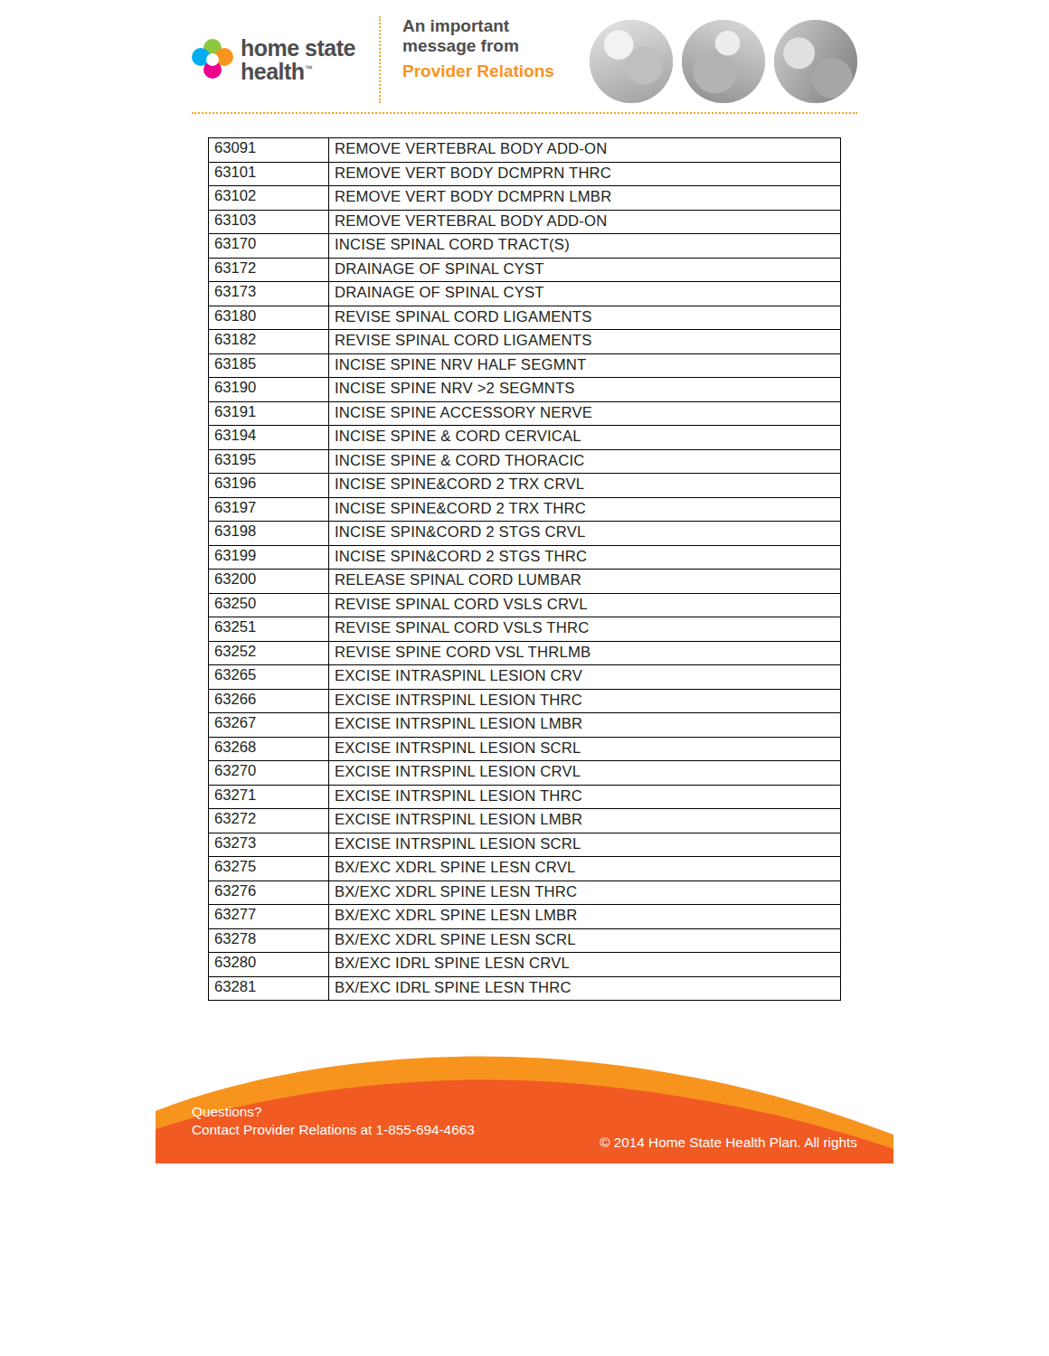home state
health™
An important
message from
Provider Relations
| 63091 | REMOVE VERTEBRAL BODY ADD-ON |
| 63101 | REMOVE VERT BODY DCMPRN THRC |
| 63102 | REMOVE VERT BODY DCMPRN LMBR |
| 63103 | REMOVE VERTEBRAL BODY ADD-ON |
| 63170 | INCISE SPINAL CORD TRACT(S) |
| 63172 | DRAINAGE OF SPINAL CYST |
| 63173 | DRAINAGE OF SPINAL CYST |
| 63180 | REVISE SPINAL CORD LIGAMENTS |
| 63182 | REVISE SPINAL CORD LIGAMENTS |
| 63185 | INCISE SPINE NRV HALF SEGMNT |
| 63190 | INCISE SPINE NRV >2 SEGMNTS |
| 63191 | INCISE SPINE ACCESSORY NERVE |
| 63194 | INCISE SPINE & CORD CERVICAL |
| 63195 | INCISE SPINE & CORD THORACIC |
| 63196 | INCISE SPINE&CORD 2 TRX CRVL |
| 63197 | INCISE SPINE&CORD 2 TRX THRC |
| 63198 | INCISE SPIN&CORD 2 STGS CRVL |
| 63199 | INCISE SPIN&CORD 2 STGS THRC |
| 63200 | RELEASE SPINAL CORD LUMBAR |
| 63250 | REVISE SPINAL CORD VSLS CRVL |
| 63251 | REVISE SPINAL CORD VSLS THRC |
| 63252 | REVISE SPINE CORD VSL THRLMB |
| 63265 | EXCISE INTRASPINL LESION CRV |
| 63266 | EXCISE INTRSPINL LESION THRC |
| 63267 | EXCISE INTRSPINL LESION LMBR |
| 63268 | EXCISE INTRSPINL LESION SCRL |
| 63270 | EXCISE INTRSPINL LESION CRVL |
| 63271 | EXCISE INTRSPINL LESION THRC |
| 63272 | EXCISE INTRSPINL LESION LMBR |
| 63273 | EXCISE INTRSPINL LESION SCRL |
| 63275 | BX/EXC XDRL SPINE LESN CRVL |
| 63276 | BX/EXC XDRL SPINE LESN THRC |
| 63277 | BX/EXC XDRL SPINE LESN LMBR |
| 63278 | BX/EXC XDRL SPINE LESN SCRL |
| 63280 | BX/EXC IDRL SPINE LESN CRVL |
| 63281 | BX/EXC IDRL SPINE LESN THRC |
Questions?
Contact Provider Relations at 1-855-694-4663
© 2014 Home State Health Plan. All rights